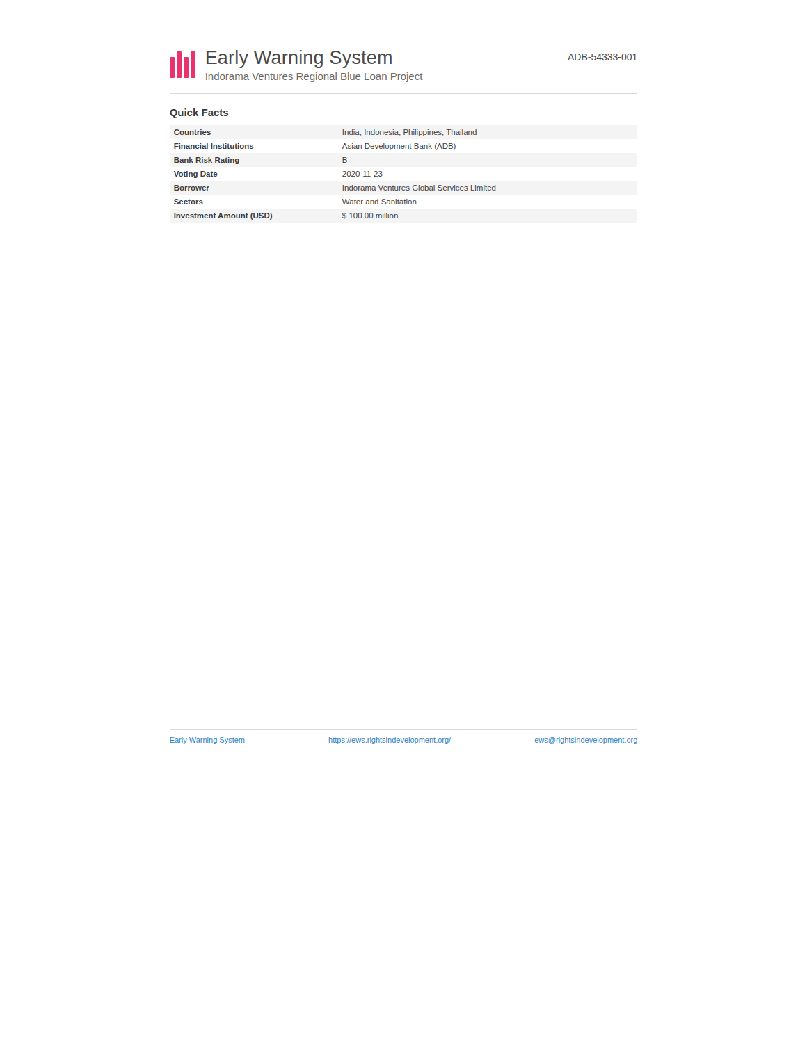Early Warning System
Indorama Ventures Regional Blue Loan Project
ADB-54333-001
Quick Facts
| Countries | India, Indonesia, Philippines, Thailand |
| Financial Institutions | Asian Development Bank (ADB) |
| Bank Risk Rating | B |
| Voting Date | 2020-11-23 |
| Borrower | Indorama Ventures Global Services Limited |
| Sectors | Water and Sanitation |
| Investment Amount (USD) | $ 100.00 million |
Early Warning System
https://ews.rightsindevelopment.org/
ews@rightsindevelopment.org